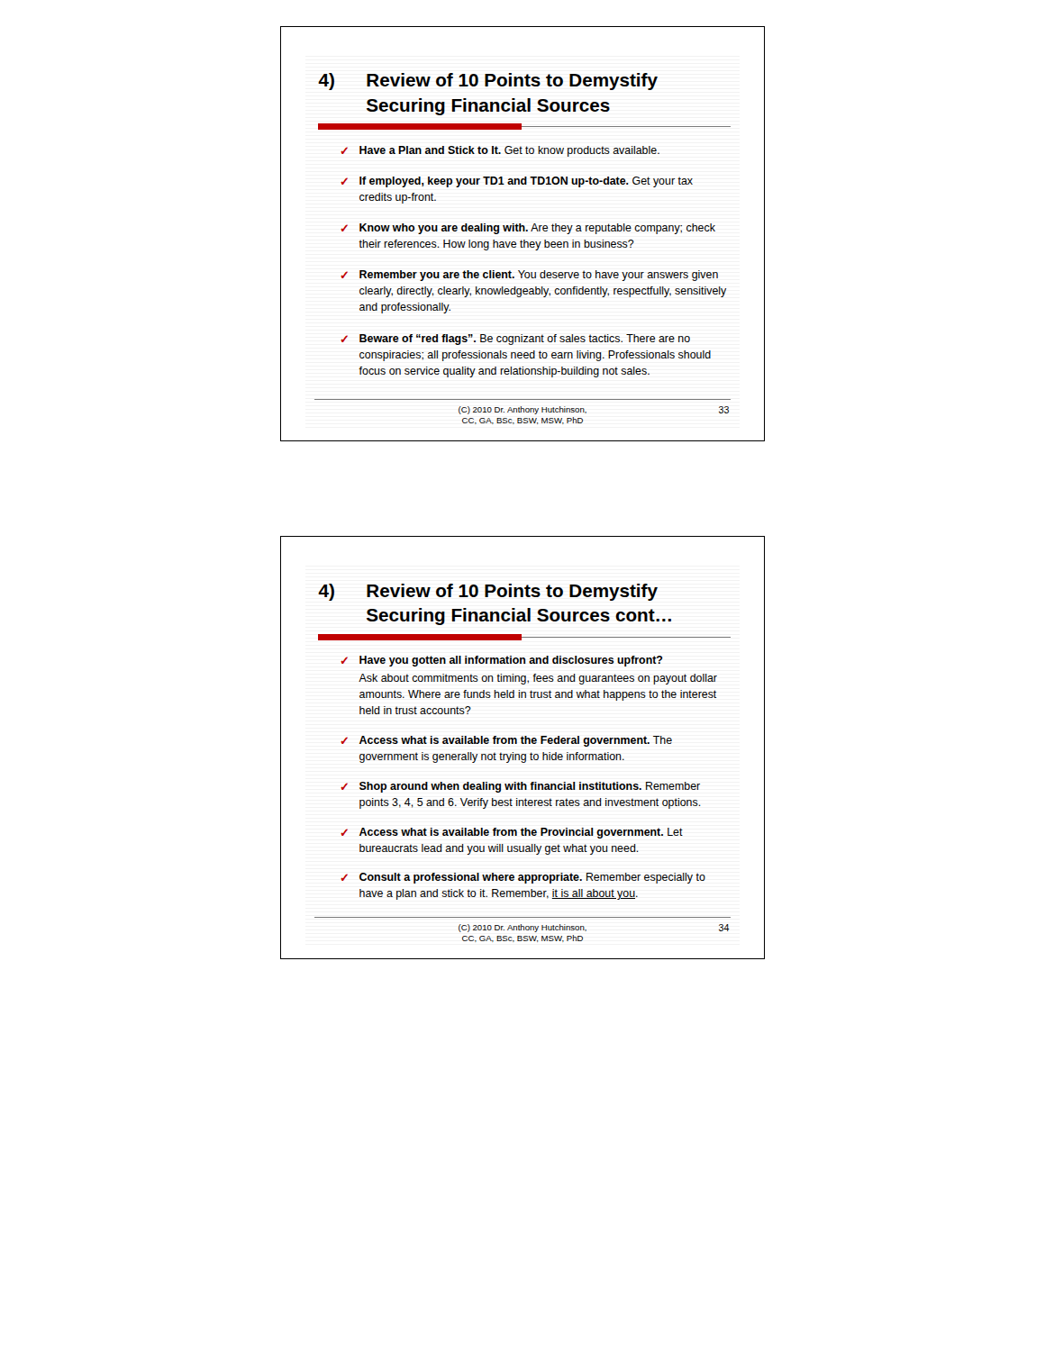4) Review of 10 Points to DemystifySecuring Financial Sources
Have a Plan and Stick to It. Get to know products available.
If employed, keep your TD1 and TD1ON up-to-date. Get your tax credits up-front.
Know who you are dealing with. Are they a reputable company; check their references. How long have they been in business?
Remember you are the client. You deserve to have your answers given clearly, directly, clearly, knowledgeably, confidently, respectfully, sensitively and professionally.
Beware of “red flags”. Be cognizant of sales tactics. There are no conspiracies; all professionals need to earn living. Professionals should focus on service quality and relationship-building not sales.
(C) 2010 Dr. Anthony Hutchinson,
CC, GA, BSc, BSW, MSW, PhD 33
4) Review of 10 Points to DemystifySecuring Financial Sources cont…
Have you gotten all information and disclosures upfront? Ask about commitments on timing, fees and guarantees on payout dollar amounts. Where are funds held in trust and what happens to the interest held in trust accounts?
Access what is available from the Federal government. The government is generally not trying to hide information.
Shop around when dealing with financial institutions. Remember points 3, 4, 5 and 6. Verify best interest rates and investment options.
Access what is available from the Provincial government. Let bureaucrats lead and you will usually get what you need.
Consult a professional where appropriate. Remember especially to have a plan and stick to it. Remember, it is all about you.
(C) 2010 Dr. Anthony Hutchinson,
CC, GA, BSc, BSW, MSW, PhD 34